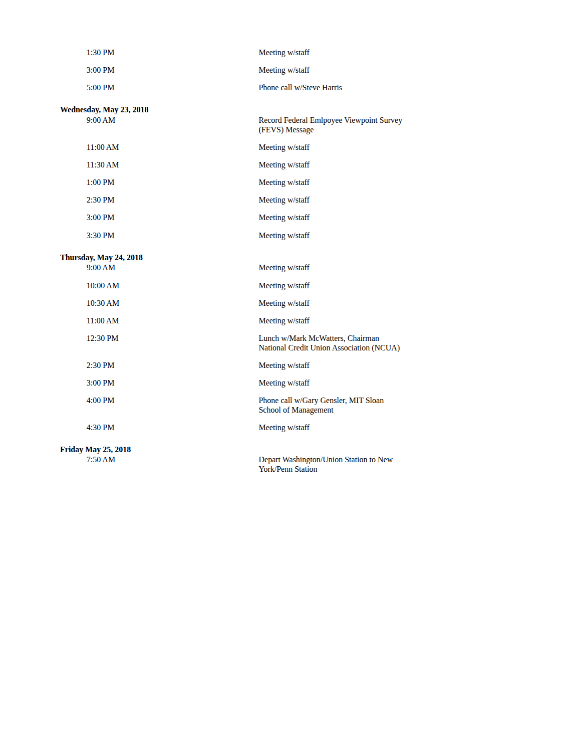| 1:30 PM | Meeting w/staff |
| 3:00 PM | Meeting w/staff |
| 5:00 PM | Phone call w/Steve Harris |
| Wednesday, May 23, 2018 |
| 9:00 AM | Record Federal Emlpoyee Viewpoint Survey (FEVS) Message |
| 11:00 AM | Meeting w/staff |
| 11:30 AM | Meeting w/staff |
| 1:00 PM | Meeting w/staff |
| 2:30 PM | Meeting w/staff |
| 3:00 PM | Meeting w/staff |
| 3:30 PM | Meeting w/staff |
| Thursday, May 24, 2018 |
| 9:00 AM | Meeting w/staff |
| 10:00 AM | Meeting w/staff |
| 10:30 AM | Meeting w/staff |
| 11:00 AM | Meeting w/staff |
| 12:30 PM | Lunch w/Mark McWatters, Chairman National Credit Union Association (NCUA) |
| 2:30 PM | Meeting w/staff |
| 3:00 PM | Meeting w/staff |
| 4:00 PM | Phone call w/Gary Gensler, MIT Sloan School of Management |
| 4:30 PM | Meeting w/staff |
| Friday May 25, 2018 |
| 7:50 AM | Depart Washington/Union Station to New York/Penn Station |